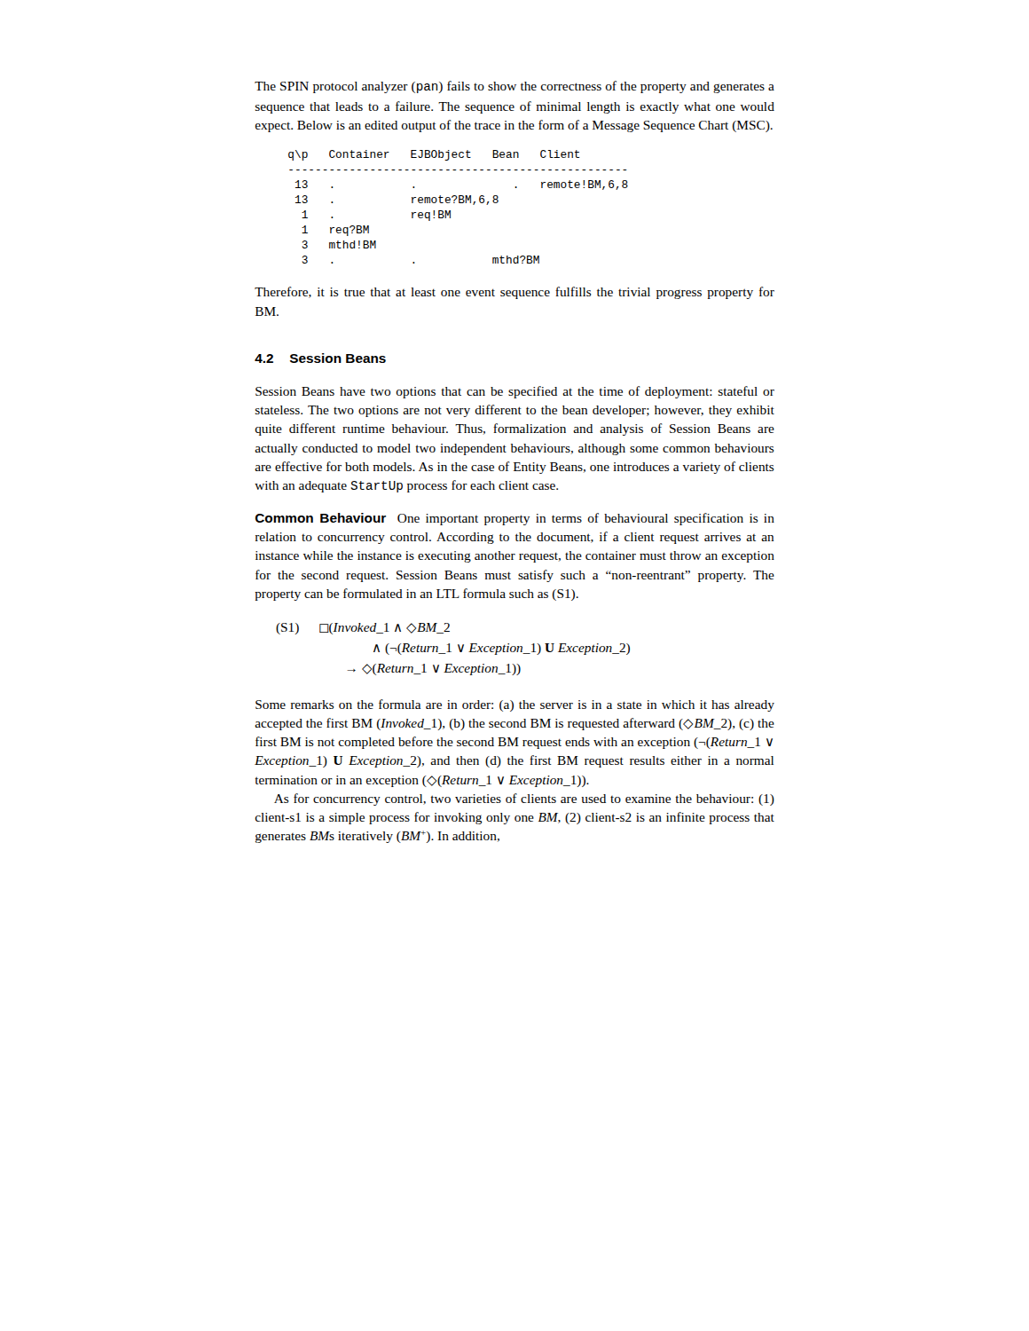The SPIN protocol analyzer (pan) fails to show the correctness of the property and generates a sequence that leads to a failure. The sequence of minimal length is exactly what one would expect. Below is an edited output of the trace in the form of a Message Sequence Chart (MSC).
q\p   Container   EJBObject   Bean   Client
--------------------------------------------------
 13   .           .              .   remote!BM,6,8
 13   .           remote?BM,6,8
  1   .           req!BM
  1   req?BM
  3   mthd!BM
  3   .           .           mthd?BM
Therefore, it is true that at least one event sequence fulfills the trivial progress property for BM.
4.2 Session Beans
Session Beans have two options that can be specified at the time of deployment: stateful or stateless. The two options are not very different to the bean developer; however, they exhibit quite different runtime behaviour. Thus, formalization and analysis of Session Beans are actually conducted to model two independent behaviours, although some common behaviours are effective for both models. As in the case of Entity Beans, one introduces a variety of clients with an adequate StartUp process for each client case.
Common Behaviour One important property in terms of behavioural specification is in relation to concurrency control. According to the document, if a client request arrives at an instance while the instance is executing another request, the container must throw an exception for the second request. Session Beans must satisfy such a “non-reentrant” property. The property can be formulated in an LTL formula such as (S1).
(S1)◻(Invoked_1 ∧ ◇BM_2 ∧ (¬(Return_1 ∨ Exception_1) U Exception_2) → ◇(Return_1 ∨ Exception_1))
Some remarks on the formula are in order: (a) the server is in a state in which it has already accepted the first BM (Invoked_1), (b) the second BM is requested afterward (◇BM_2), (c) the first BM is not completed before the second BM request ends with an exception (¬(Return_1 ∨ Exception_1) U Exception_2), and then (d) the first BM request results either in a normal termination or in an exception (◇(Return_1 ∨ Exception_1)).
As for concurrency control, two varieties of clients are used to examine the behaviour: (1) client-s1 is a simple process for invoking only one BM, (2) client-s2 is an infinite process that generates BMs iteratively (BM+). In addition,